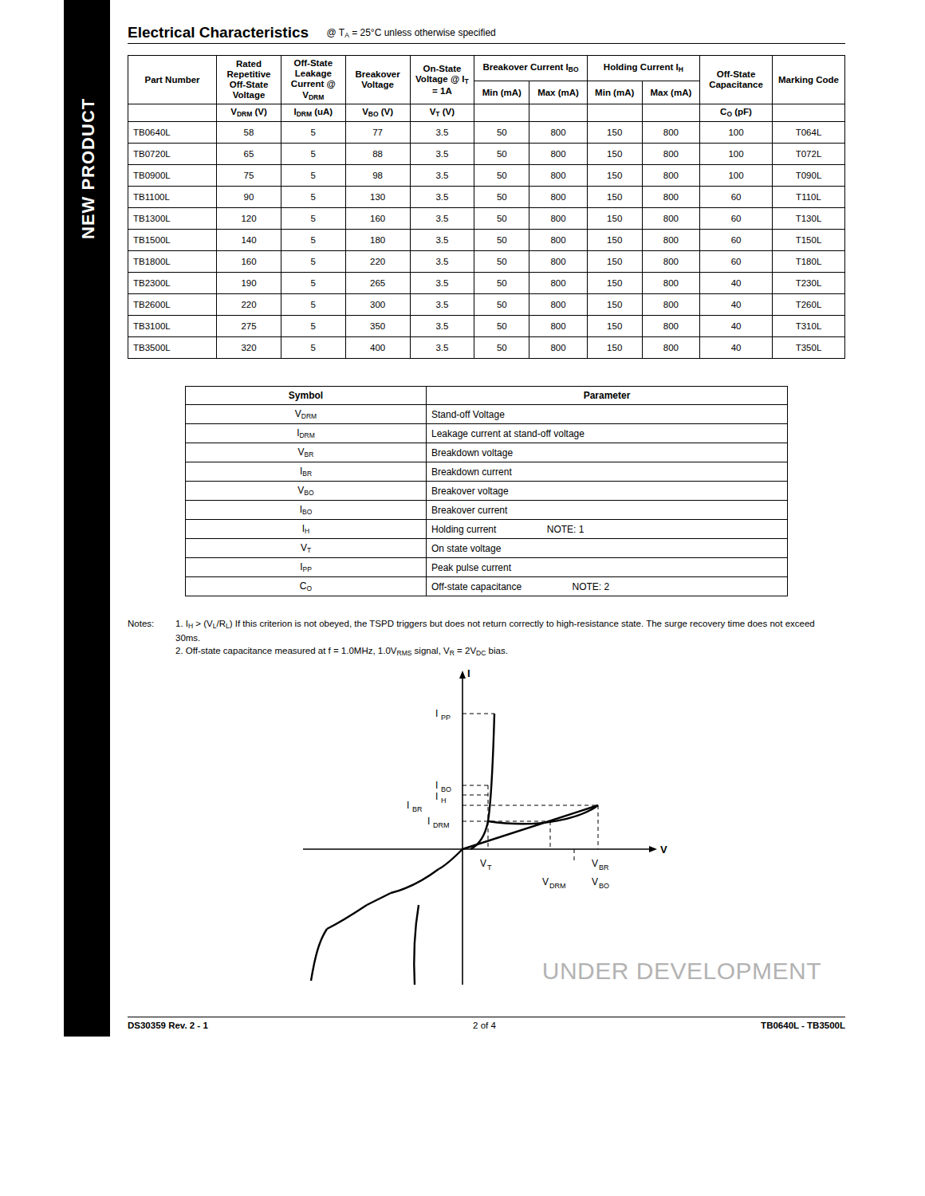NEW PRODUCT
Electrical Characteristics
@ TA = 25°C unless otherwise specified
| Part Number | Rated Repetitive Off-State Voltage | Off-State Leakage Current @ V DRM | Breakover Voltage | On-State Voltage @ I T = 1A | Breakover Current I BO | Holding Current I H | Off-State Capacitance | Marking Code |
| --- | --- | --- | --- | --- | --- | --- | --- | --- |
| Min (mA) | Max (mA) | Min (mA) | Max (mA) |
| | V DRM (V) | I DRM (uA) | V BO (V) | V T (V) | | | | | C O (pF) | |
| TB0640L | 58 | 5 | 77 | 3.5 | 50 | 800 | 150 | 800 | 100 | T064L |
| TB0720L | 65 | 5 | 88 | 3.5 | 50 | 800 | 150 | 800 | 100 | T072L |
| TB0900L | 75 | 5 | 98 | 3.5 | 50 | 800 | 150 | 800 | 100 | T090L |
| TB1100L | 90 | 5 | 130 | 3.5 | 50 | 800 | 150 | 800 | 60 | T110L |
| TB1300L | 120 | 5 | 160 | 3.5 | 50 | 800 | 150 | 800 | 60 | T130L |
| TB1500L | 140 | 5 | 180 | 3.5 | 50 | 800 | 150 | 800 | 60 | T150L |
| TB1800L | 160 | 5 | 220 | 3.5 | 50 | 800 | 150 | 800 | 60 | T180L |
| TB2300L | 190 | 5 | 265 | 3.5 | 50 | 800 | 150 | 800 | 40 | T230L |
| TB2600L | 220 | 5 | 300 | 3.5 | 50 | 800 | 150 | 800 | 40 | T260L |
| TB3100L | 275 | 5 | 350 | 3.5 | 50 | 800 | 150 | 800 | 40 | T310L |
| TB3500L | 320 | 5 | 400 | 3.5 | 50 | 800 | 150 | 800 | 40 | T350L |
| Symbol | Parameter |
| --- | --- |
| V DRM | Stand-off Voltage |
| I DRM | Leakage current at stand-off voltage |
| V BR | Breakdown voltage |
| I BR | Breakdown current |
| V BO | Breakover voltage |
| I BO | Breakover current |
| I H | Holding current NOTE: 1 |
| V T | On state voltage |
| I PP | Peak pulse current |
| C O | Off-state capacitance NOTE: 2 |
Notes: 1. IH > (VL/RL) If this criterion is not obeyed, the TSPD triggers but does not return correctly to high-resistance state. The surge recovery time does not exceed 30ms.
2. Off-state capacitance measured at f = 1.0MHz, 1.0VRMS signal, VR = 2VDC bias.
I V I PP I BO I H I BR I DRM V T V DRM V BR V BO
UNDER DEVELOPMENT
DS30359 Rev. 2 - 1
2 of 4
TB0640L - TB3500L